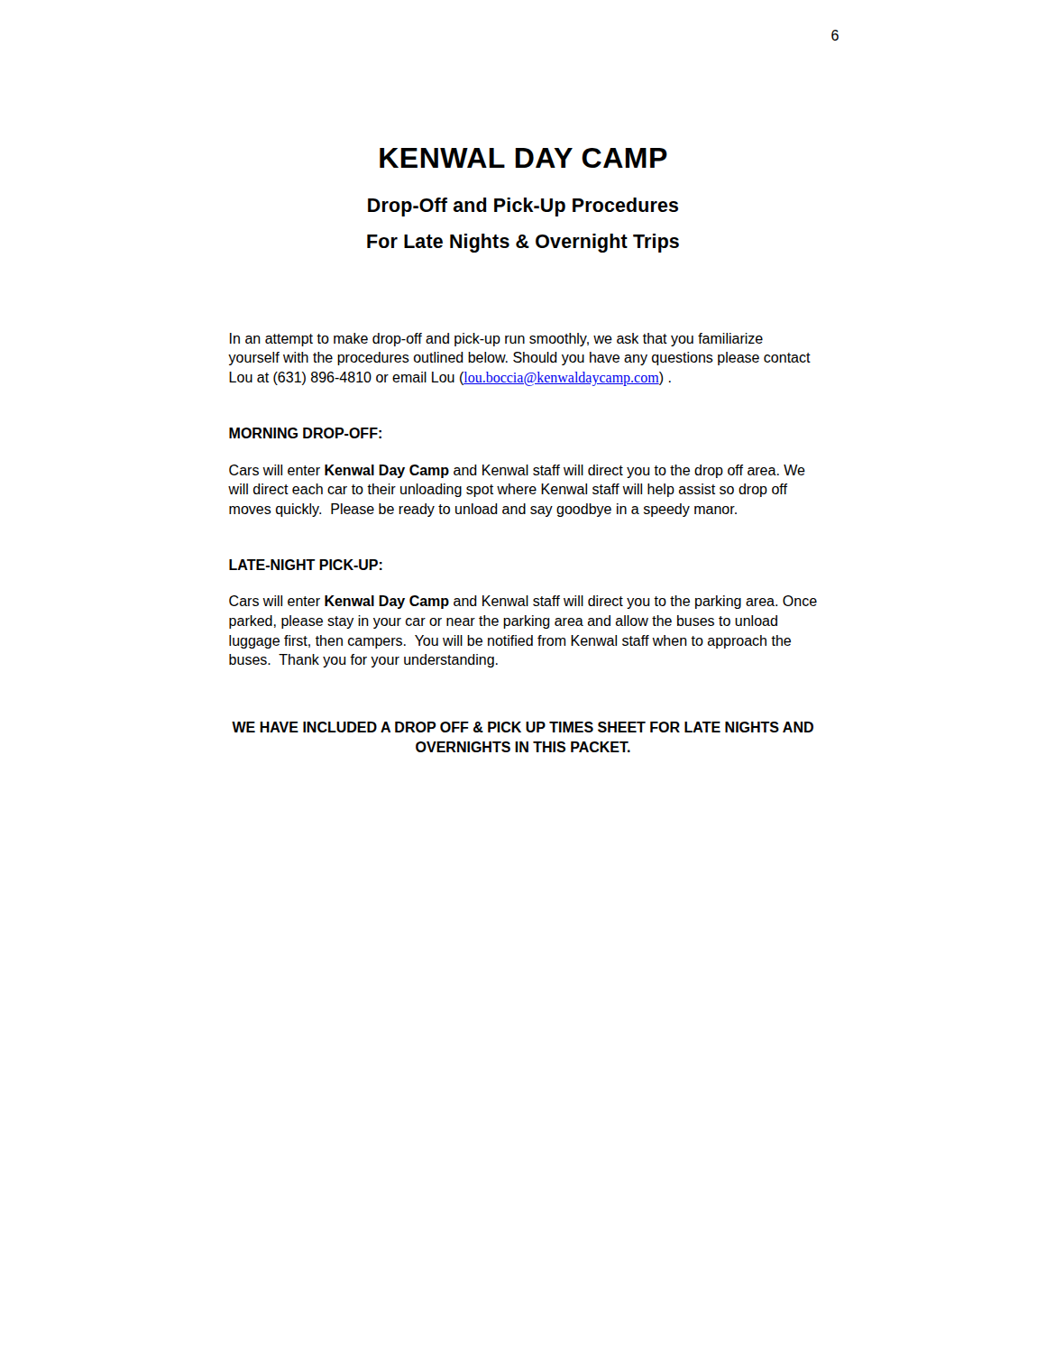6
KENWAL DAY CAMP
Drop-Off and Pick-Up Procedures
For Late Nights & Overnight Trips
In an attempt to make drop-off and pick-up run smoothly, we ask that you familiarize yourself with the procedures outlined below. Should you have any questions please contact Lou at (631) 896-4810 or email Lou (lou.boccia@kenwaldaycamp.com) .
MORNING DROP-OFF:
Cars will enter Kenwal Day Camp and Kenwal staff will direct you to the drop off area. We will direct each car to their unloading spot where Kenwal staff will help assist so drop off moves quickly. Please be ready to unload and say goodbye in a speedy manor.
LATE-NIGHT PICK-UP:
Cars will enter Kenwal Day Camp and Kenwal staff will direct you to the parking area. Once parked, please stay in your car or near the parking area and allow the buses to unload luggage first, then campers. You will be notified from Kenwal staff when to approach the buses. Thank you for your understanding.
WE HAVE INCLUDED A DROP OFF & PICK UP TIMES SHEET FOR LATE NIGHTS AND OVERNIGHTS IN THIS PACKET.